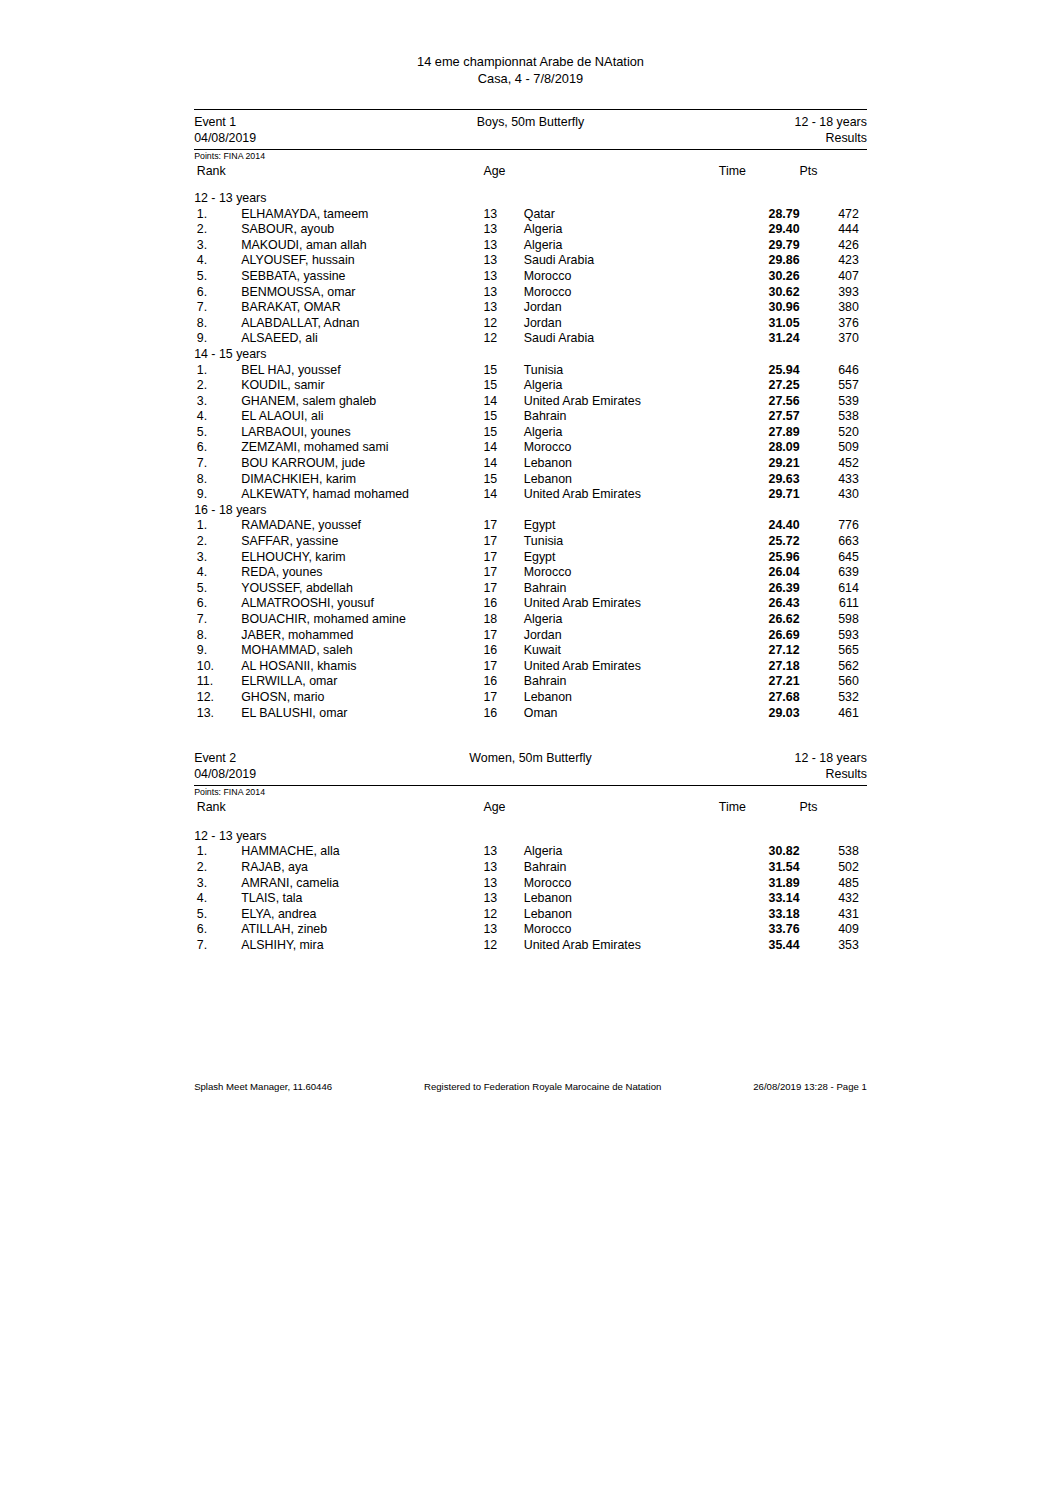14 eme championnat Arabe de NAtation
Casa, 4 - 7/8/2019
Event 1
04/08/2019
Boys, 50m Butterfly
12 - 18 years
Results
Points: FINA 2014
| Rank | | Age | | Time | Pts |
| --- | --- | --- | --- | --- | --- |
| 12 - 13 years |
| 1. | ELHAMAYDA, tameem | 13 | Qatar | 28.79 | 472 |
| 2. | SABOUR, ayoub | 13 | Algeria | 29.40 | 444 |
| 3. | MAKOUDI, aman allah | 13 | Algeria | 29.79 | 426 |
| 4. | ALYOUSEF, hussain | 13 | Saudi Arabia | 29.86 | 423 |
| 5. | SEBBATA, yassine | 13 | Morocco | 30.26 | 407 |
| 6. | BENMOUSSA, omar | 13 | Morocco | 30.62 | 393 |
| 7. | BARAKAT, OMAR | 13 | Jordan | 30.96 | 380 |
| 8. | ALABDALLAT, Adnan | 12 | Jordan | 31.05 | 376 |
| 9. | ALSAEED, ali | 12 | Saudi Arabia | 31.24 | 370 |
| 14 - 15 years |
| 1. | BEL HAJ, youssef | 15 | Tunisia | 25.94 | 646 |
| 2. | KOUDIL, samir | 15 | Algeria | 27.25 | 557 |
| 3. | GHANEM, salem ghaleb | 14 | United Arab Emirates | 27.56 | 539 |
| 4. | EL ALAOUI, ali | 15 | Bahrain | 27.57 | 538 |
| 5. | LARBAOUI, younes | 15 | Algeria | 27.89 | 520 |
| 6. | ZEMZAMI, mohamed sami | 14 | Morocco | 28.09 | 509 |
| 7. | BOU KARROUM, jude | 14 | Lebanon | 29.21 | 452 |
| 8. | DIMACHKIEH, karim | 15 | Lebanon | 29.63 | 433 |
| 9. | ALKEWATY, hamad mohamed | 14 | United Arab Emirates | 29.71 | 430 |
| 16 - 18 years |
| 1. | RAMADANE, youssef | 17 | Egypt | 24.40 | 776 |
| 2. | SAFFAR, yassine | 17 | Tunisia | 25.72 | 663 |
| 3. | ELHOUCHY, karim | 17 | Egypt | 25.96 | 645 |
| 4. | REDA, younes | 17 | Morocco | 26.04 | 639 |
| 5. | YOUSSEF, abdellah | 17 | Bahrain | 26.39 | 614 |
| 6. | ALMATROOSHI, yousuf | 16 | United Arab Emirates | 26.43 | 611 |
| 7. | BOUACHIR, mohamed amine | 18 | Algeria | 26.62 | 598 |
| 8. | JABER, mohammed | 17 | Jordan | 26.69 | 593 |
| 9. | MOHAMMAD, saleh | 16 | Kuwait | 27.12 | 565 |
| 10. | AL HOSANII, khamis | 17 | United Arab Emirates | 27.18 | 562 |
| 11. | ELRWILLA, omar | 16 | Bahrain | 27.21 | 560 |
| 12. | GHOSN, mario | 17 | Lebanon | 27.68 | 532 |
| 13. | EL BALUSHI, omar | 16 | Oman | 29.03 | 461 |
Event 2
04/08/2019
Women, 50m Butterfly
12 - 18 years
Results
Points: FINA 2014
| Rank | | Age | | Time | Pts |
| --- | --- | --- | --- | --- | --- |
| 12 - 13 years |
| 1. | HAMMACHE, alla | 13 | Algeria | 30.82 | 538 |
| 2. | RAJAB, aya | 13 | Bahrain | 31.54 | 502 |
| 3. | AMRANI, camelia | 13 | Morocco | 31.89 | 485 |
| 4. | TLAIS, tala | 13 | Lebanon | 33.14 | 432 |
| 5. | ELYA, andrea | 12 | Lebanon | 33.18 | 431 |
| 6. | ATILLAH, zineb | 13 | Morocco | 33.76 | 409 |
| 7. | ALSHIHY, mira | 12 | United Arab Emirates | 35.44 | 353 |
Splash Meet Manager, 11.60446
Registered to Federation Royale Marocaine de Natation
26/08/2019 13:28 - Page 1